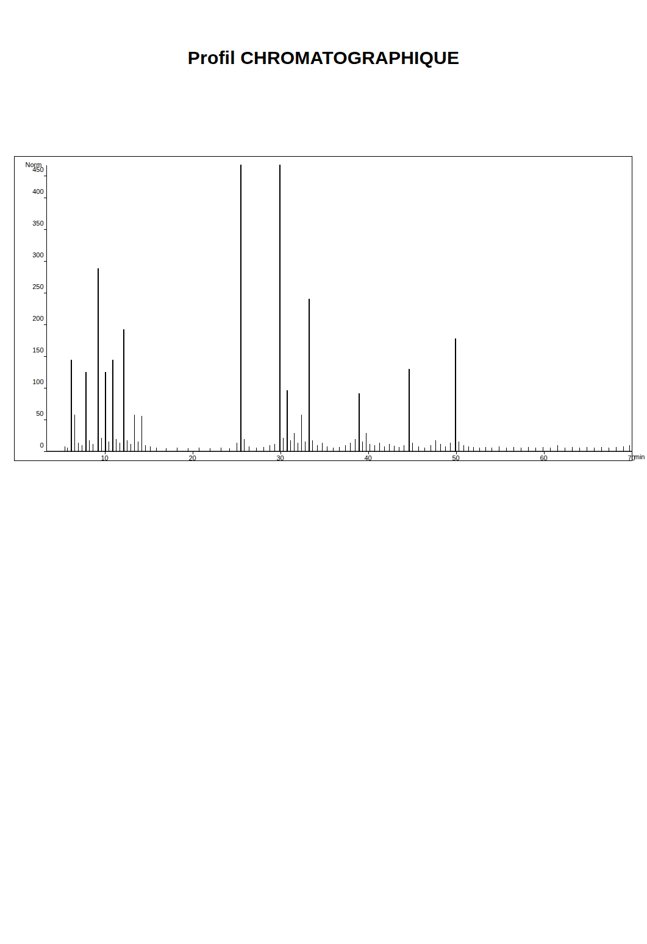Profil CHROMATOGRAPHIQUE
Norm
min
0
50
100
150
200
250
300
350
400
450
10
20
30
40
50
60
70